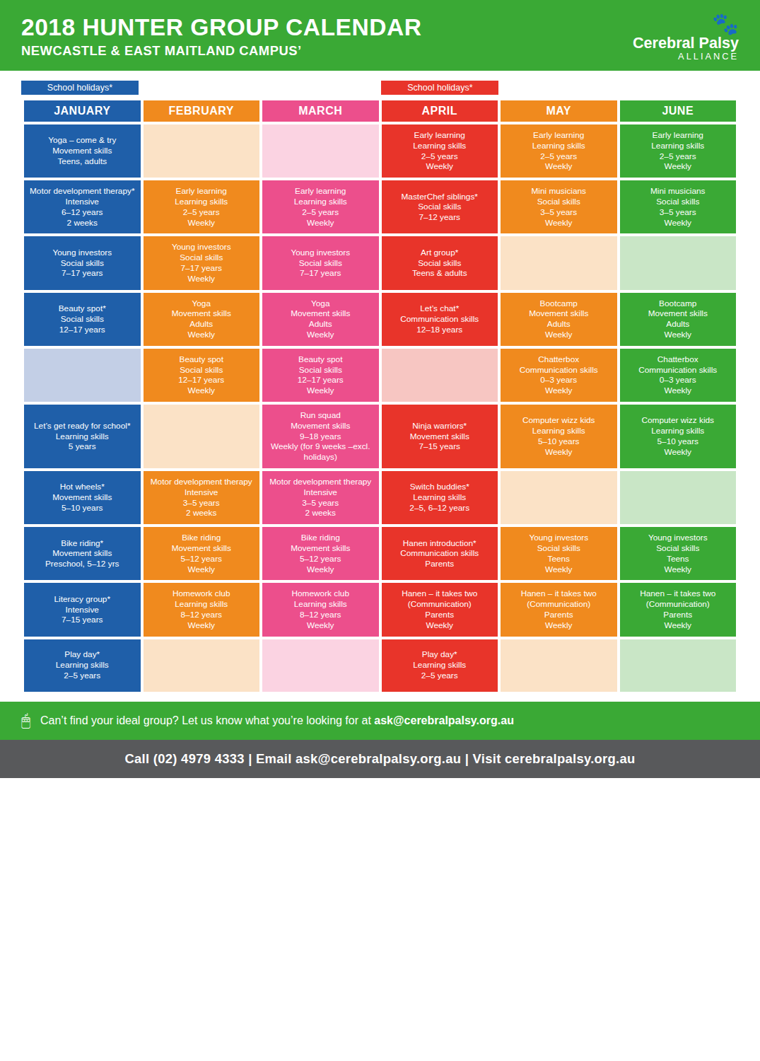2018 HUNTER GROUP CALENDAR
NEWCASTLE & EAST MAITLAND CAMPUS’
🐾 Cerebral Palsy ALLIANCE
School holidays*
School holidays*
| January | February | March | April | May | June |
| --- | --- | --- | --- | --- | --- |
| Yoga – come & try Movement skills Teens, adults | | | Early learning Learning skills 2–5 years Weekly | Early learning Learning skills 2–5 years Weekly | Early learning Learning skills 2–5 years Weekly |
| Motor development therapy* Intensive 6–12 years 2 weeks | Early learning Learning skills 2–5 years Weekly | Early learning Learning skills 2–5 years Weekly | MasterChef siblings* Social skills 7–12 years | Mini musicians Social skills 3–5 years Weekly | Mini musicians Social skills 3–5 years Weekly |
| Young investors Social skills 7–17 years | Young investors Social skills 7–17 years Weekly | Young investors Social skills 7–17 years | Art group* Social skills Teens & adults | | |
| Beauty spot* Social skills 12–17 years | Yoga Movement skills Adults Weekly | Yoga Movement skills Adults Weekly | Let’s chat* Communication skills 12–18 years | Bootcamp Movement skills Adults Weekly | Bootcamp Movement skills Adults Weekly |
| | Beauty spot Social skills 12–17 years Weekly | Beauty spot Social skills 12–17 years Weekly | | Chatterbox Communication skills 0–3 years Weekly | Chatterbox Communication skills 0–3 years Weekly |
| Let’s get ready for school* Learning skills 5 years | | Run squad Movement skills 9–18 years Weekly (for 9 weeks –excl. holidays) | Ninja warriors* Movement skills 7–15 years | Computer wizz kids Learning skills 5–10 years Weekly | Computer wizz kids Learning skills 5–10 years Weekly |
| Hot wheels* Movement skills 5–10 years | Motor development therapy Intensive 3–5 years 2 weeks | Motor development therapy Intensive 3–5 years 2 weeks | Switch buddies* Learning skills 2–5, 6–12 years | | |
| Bike riding* Movement skills Preschool, 5–12 yrs | Bike riding Movement skills 5–12 years Weekly | Bike riding Movement skills 5–12 years Weekly | Hanen introduction* Communication skills Parents | Young investors Social skills Teens Weekly | Young investors Social skills Teens Weekly |
| Literacy group* Intensive 7–15 years | Homework club Learning skills 8–12 years Weekly | Homework club Learning skills 8–12 years Weekly | Hanen – it takes two (Communication) Parents Weekly | Hanen – it takes two (Communication) Parents Weekly | Hanen – it takes two (Communication) Parents Weekly |
| Play day* Learning skills 2–5 years | | | Play day* Learning skills 2–5 years | | |
🖱 Can’t find your ideal group? Let us know what you’re looking for at ask@cerebralpalsy.org.au
Call (02) 4979 4333 | Email ask@cerebralpalsy.org.au | Visit cerebralpalsy.org.au